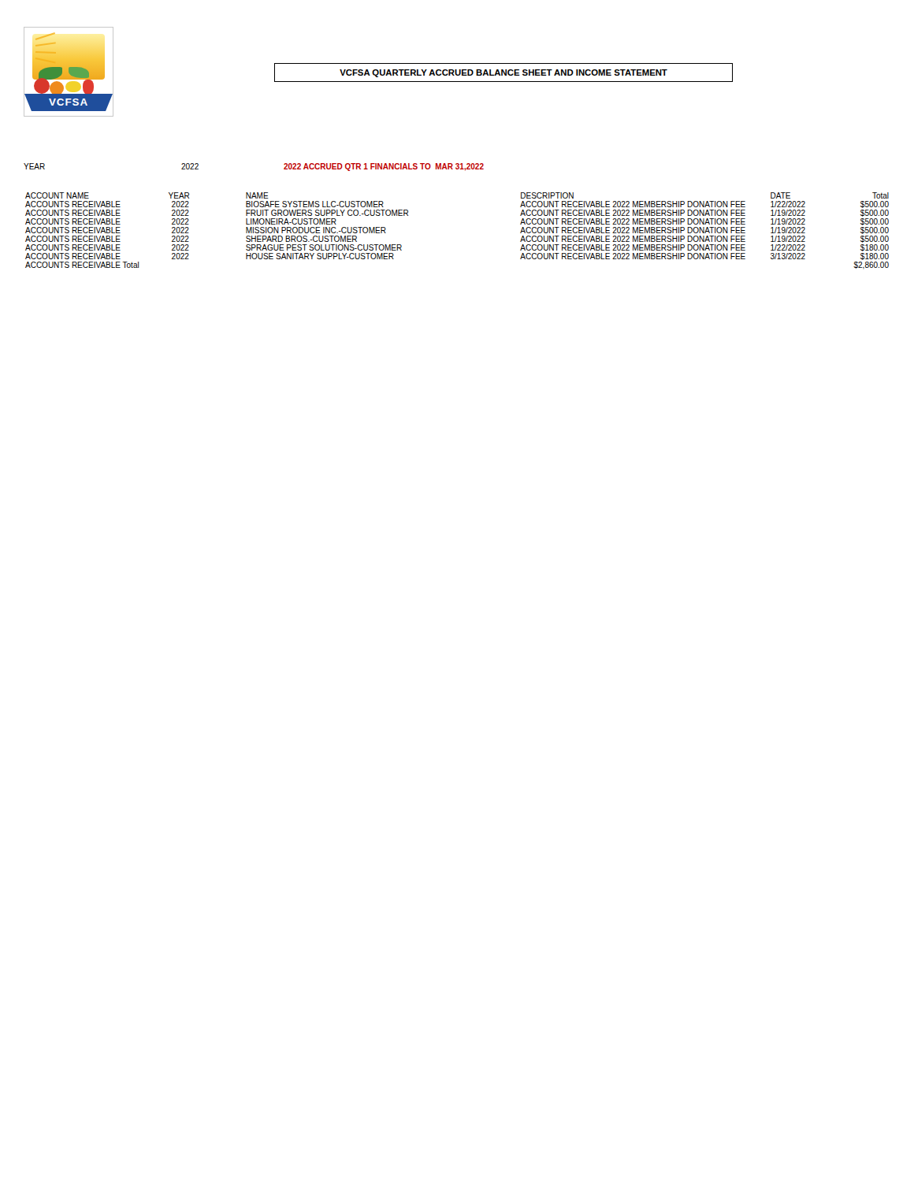VCFSA
VCFSA QUARTERLY ACCRUED BALANCE SHEET AND INCOME STATEMENT
YEAR
2022
2022 ACCRUED QTR 1 FINANCIALS TO MAR 31,2022
| ACCOUNT NAME | YEAR | NAME | DESCRIPTION | DATE | Total |
| --- | --- | --- | --- | --- | --- |
| ACCOUNTS RECEIVABLE | 2022 | BIOSAFE SYSTEMS LLC-CUSTOMER | ACCOUNT RECEIVABLE 2022 MEMBERSHIP DONATION FEE | 1/22/2022 | $500.00 |
| ACCOUNTS RECEIVABLE | 2022 | FRUIT GROWERS SUPPLY CO.-CUSTOMER | ACCOUNT RECEIVABLE 2022 MEMBERSHIP DONATION FEE | 1/19/2022 | $500.00 |
| ACCOUNTS RECEIVABLE | 2022 | LIMONEIRA-CUSTOMER | ACCOUNT RECEIVABLE 2022 MEMBERSHIP DONATION FEE | 1/19/2022 | $500.00 |
| ACCOUNTS RECEIVABLE | 2022 | MISSION PRODUCE INC.-CUSTOMER | ACCOUNT RECEIVABLE 2022 MEMBERSHIP DONATION FEE | 1/19/2022 | $500.00 |
| ACCOUNTS RECEIVABLE | 2022 | SHEPARD BROS.-CUSTOMER | ACCOUNT RECEIVABLE 2022 MEMBERSHIP DONATION FEE | 1/19/2022 | $500.00 |
| ACCOUNTS RECEIVABLE | 2022 | SPRAGUE PEST SOLUTIONS-CUSTOMER | ACCOUNT RECEIVABLE 2022 MEMBERSHIP DONATION FEE | 1/22/2022 | $180.00 |
| ACCOUNTS RECEIVABLE | 2022 | HOUSE SANITARY SUPPLY-CUSTOMER | ACCOUNT RECEIVABLE 2022 MEMBERSHIP DONATION FEE | 3/13/2022 | $180.00 |
| ACCOUNTS RECEIVABLE Total | | | | | $2,860.00 |